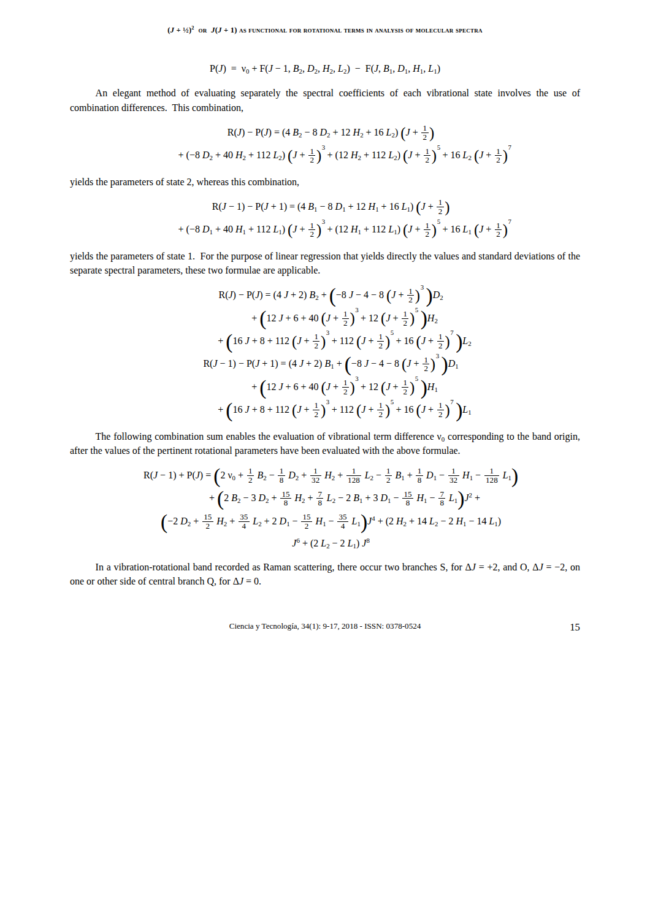(J + ½)2 or J(J + 1) as functional for rotational terms in analysis of molecular spectra
P(J) = ν0 + F(J − 1, B2, D2, H2, L2) − F(J, B1, D1, H1, L1)
An elegant method of evaluating separately the spectral coefficients of each vibrational state involves the use of combination differences. This combination,
R(J) − P(J) = (4 B2 − 8 D2 + 12 H2 + 16 L2) (J + 12) + (−8 D2 + 40 H2 + 112 L2) (J + 12) 3 + (12 H2 + 112 L2) (J + 12) 5 + 16 L2 (J + 12) 7
yields the parameters of state 2, whereas this combination,
R(J − 1) − P(J + 1) = (4 B1 − 8 D1 + 12 H1 + 16 L1) (J + 12) + (−8 D1 + 40 H1 + 112 L1) (J + 12) 3 + (12 H1 + 112 L1) (J + 12) 5 + 16 L1 (J + 12) 7
yields the parameters of state 1. For the purpose of linear regression that yields directly the values and standard deviations of the separate spectral parameters, these two formulae are applicable.
R(J) − P(J) = (4 J + 2) B2 + (−8 J − 4 − 8 (J + 12) 3 ) D2 + (12 J + 6 + 40 (J + 12) 3 + 12 (J + 12) 5 ) H2 + (16 J + 8 + 112 (J + 12) 3 + 112 (J + 12) 5 + 16 (J + 12) 7 ) L2 R(J − 1) − P(J + 1) = (4 J + 2) B1 + (−8 J − 4 − 8 (J + 12) 3 ) D1 + (12 J + 6 + 40 (J + 12) 3 + 12 (J + 12) 5 ) H1 + (16 J + 8 + 112 (J + 12) 3 + 112 (J + 12) 5 + 16 (J + 12) 7 ) L1
The following combination sum enables the evaluation of vibrational term difference ν0 corresponding to the band origin, after the values of the pertinent rotational parameters have been evaluated with the above formulae.
R(J − 1) + P(J) = (2 ν0 + 12 B2 − 18 D2 + 132 H2 + 1128 L2 − 12 B1 + 18 D1 − 132 H1 − 1128 L1) + (2 B2 − 3 D2 + 158 H2 + 78 L2 − 2 B1 + 3 D1 − 158 H1 − 78 L1) J2 + (−2 D2 + 152 H2 + 354 L2 + 2 D1 − 152 H1 − 354 L1) J4 + (2 H2 + 14 L2 − 2 H1 − 14 L1) J6 + (2 L2 − 2 L1) J8
In a vibration-rotational band recorded as Raman scattering, there occur two branches S, for ΔJ = +2, and O, ΔJ = −2, on one or other side of central branch Q, for ΔJ = 0.
Ciencia y Tecnología, 34(1): 9-17, 2018 - ISSN: 0378-0524 15